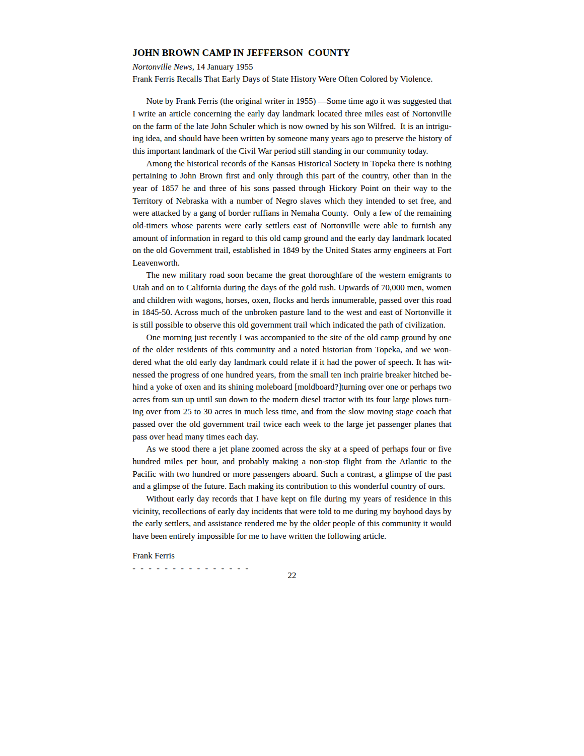JOHN BROWN CAMP IN JEFFERSON COUNTY
Nortonville News, 14 January 1955
Frank Ferris Recalls That Early Days of State History Were Often Colored by Violence.
Note by Frank Ferris (the original writer in 1955) —Some time ago it was suggested that I write an article concerning the early day landmark located three miles east of Nortonville on the farm of the late John Schuler which is now owned by his son Wilfred. It is an intriguing idea, and should have been written by someone many years ago to preserve the history of this important landmark of the Civil War period still standing in our community today.
Among the historical records of the Kansas Historical Society in Topeka there is nothing pertaining to John Brown first and only through this part of the country, other than in the year of 1857 he and three of his sons passed through Hickory Point on their way to the Territory of Nebraska with a number of Negro slaves which they intended to set free, and were attacked by a gang of border ruffians in Nemaha County. Only a few of the remaining old-timers whose parents were early settlers east of Nortonville were able to furnish any amount of information in regard to this old camp ground and the early day landmark located on the old Government trail, established in 1849 by the United States army engineers at Fort Leavenworth.
The new military road soon became the great thoroughfare of the western emigrants to Utah and on to California during the days of the gold rush. Upwards of 70,000 men, women and children with wagons, horses, oxen, flocks and herds innumerable, passed over this road in 1845-50. Across much of the unbroken pasture land to the west and east of Nortonville it is still possible to observe this old government trail which indicated the path of civilization.
One morning just recently I was accompanied to the site of the old camp ground by one of the older residents of this community and a noted historian from Topeka, and we wondered what the old early day landmark could relate if it had the power of speech. It has witnessed the progress of one hundred years, from the small ten inch prairie breaker hitched behind a yoke of oxen and its shining moleboard [moldboard?]turning over one or perhaps two acres from sun up until sun down to the modern diesel tractor with its four large plows turning over from 25 to 30 acres in much less time, and from the slow moving stage coach that passed over the old government trail twice each week to the large jet passenger planes that pass over head many times each day.
As we stood there a jet plane zoomed across the sky at a speed of perhaps four or five hundred miles per hour, and probably making a non-stop flight from the Atlantic to the Pacific with two hundred or more passengers aboard. Such a contrast, a glimpse of the past and a glimpse of the future. Each making its contribution to this wonderful country of ours.
Without early day records that I have kept on file during my years of residence in this vicinity, recollections of early day incidents that were told to me during my boyhood days by the early settlers, and assistance rendered me by the older people of this community it would have been entirely impossible for me to have written the following article.
Frank Ferris
- - - - - - - - - - - - - - -
22